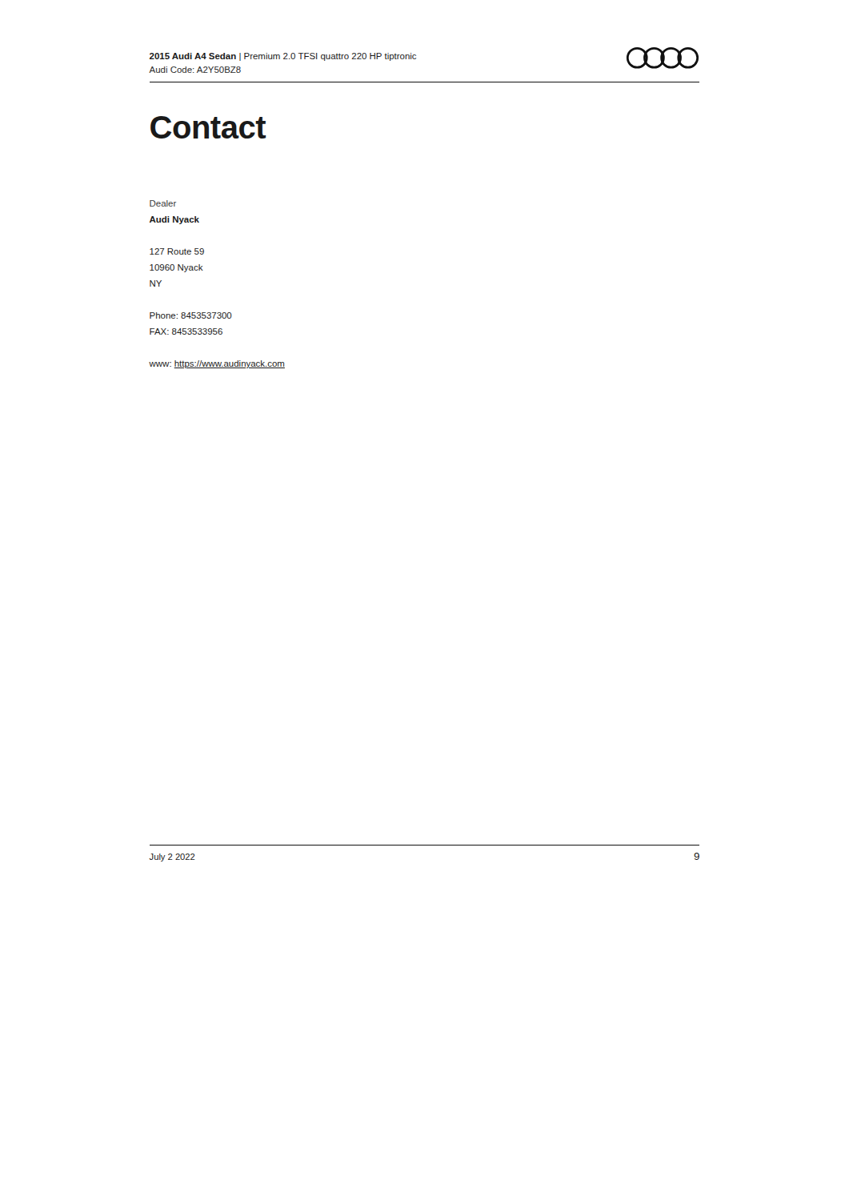2015 Audi A4 Sedan | Premium 2.0 TFSI quattro 220 HP tiptronic
Audi Code: A2Y50BZ8
Contact
Dealer
Audi Nyack
127 Route 59
10960 Nyack
NY
Phone: 8453537300
FAX: 8453533956
www: https://www.audinyack.com
July 2 2022
9